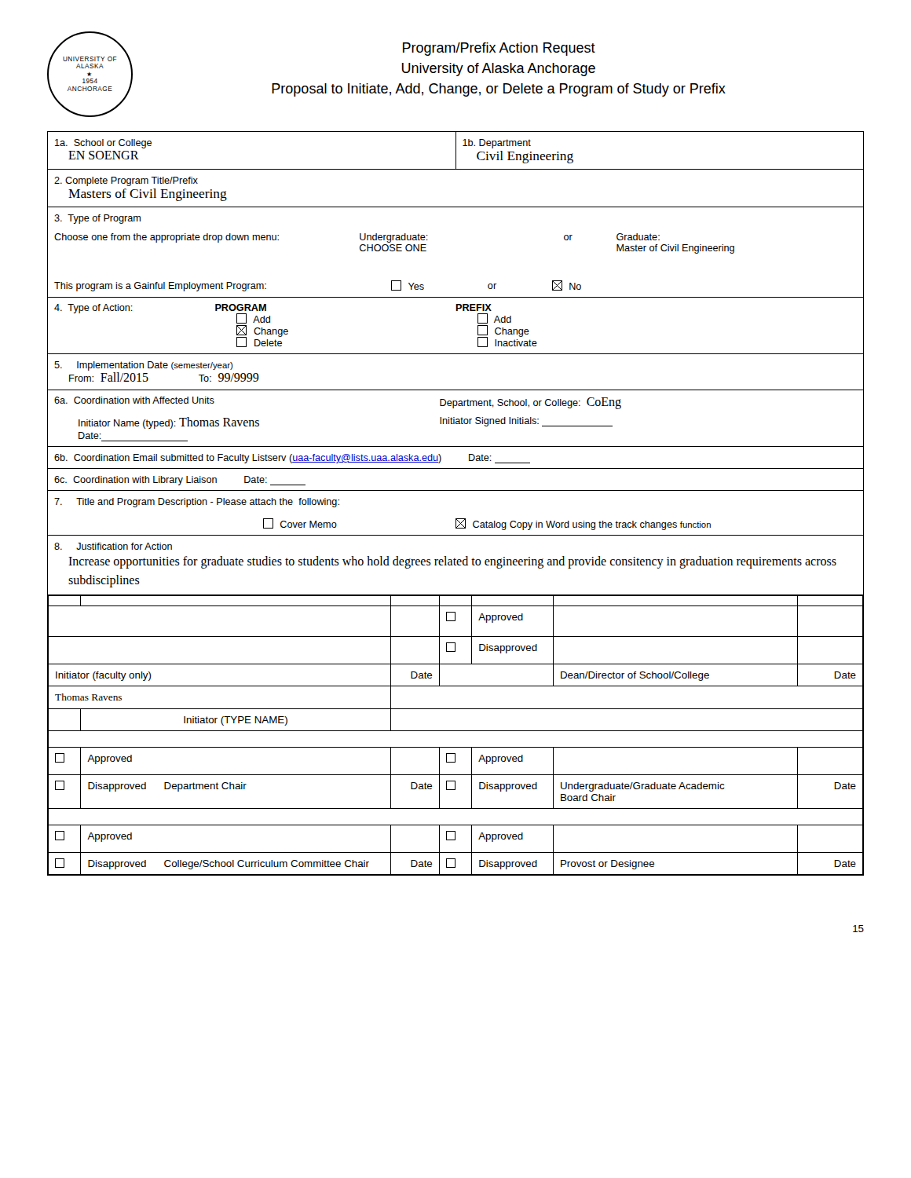UNIVERSITY OF ALASKA
★
1954
ANCHORAGE
Program/Prefix Action Request
University of Alaska Anchorage
Proposal to Initiate, Add, Change, or Delete a Program of Study or Prefix
| 1a. School or College EN SOENGR | 1b. Department Civil Engineering |
| 2. Complete Program Title/Prefix Masters of Civil Engineering |
| 3. Type of Program Choose one from the appropriate drop down menu: Undergraduate: CHOOSE ONE or Graduate: Master of Civil Engineering This program is a Gainful Employment Program: Yes or No |
| 4. Type of Action: PROGRAM Add Change Delete PREFIX Add Change Inactivate |
| 5. Implementation Date (semester/year) From: Fall/2015 To: 99/9999 |
| 6a. Coordination with Affected Units Department, School, or College: CoEng Initiator Name (typed): Thomas Ravens Date: Initiator Signed Initials: |
| 6b. Coordination Email submitted to Faculty Listserv ( uaa-faculty@lists.uaa.alaska.edu ) Date: |
| 6c. Coordination with Library Liaison Date: |
| 7. Title and Program Description - Please attach the following: Cover Memo Catalog Copy in Word using the track changes function |
| 8. Justification for Action Increase opportunities for graduate studies to students who hold degrees related to engineering and provide consitency in graduation requirements across subdisciplines |
| / / / / Approved / / / / / / / Disapproved / / / / Initiator (faculty only) / Date / / Dean/Director of School/College / Date / / Thomas Ravens / / / / Initiator (TYPE NAME) / / / / Approved / / / Approved / / / / / Disapproved Department Chair / Date / / Disapproved / Undergraduate/Graduate Academic Board Chair / Date / / / Approved / / / Approved / / / / / Disapproved College/School Curriculum Committee Chair / Date / / Disapproved / Provost or Designee / Date / |
15